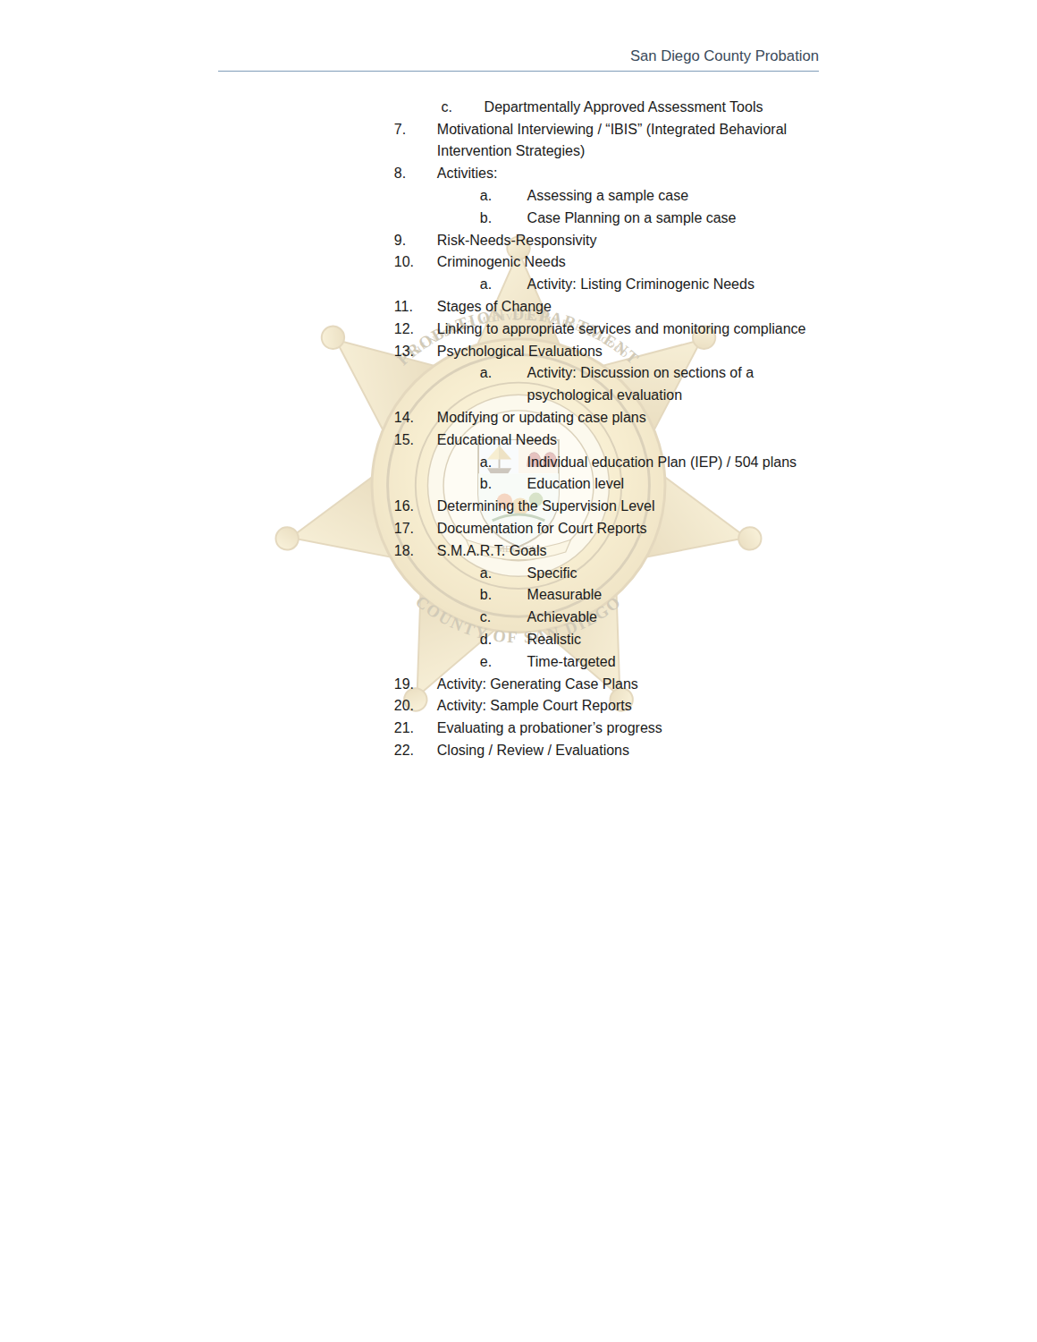San Diego County Probation
PROBATION DEPARTMENT COUNTY OF SAN DIEGO THE NOBLEST MOTIVE IS THE PUBLIC GOOD MDCCCLI
Departmentally Approved Assessment Tools
Motivational Interviewing / “IBIS” (Integrated Behavioral Intervention Strategies)
Activities:
Assessing a sample case
Case Planning on a sample case
Risk-Needs-Responsivity
Criminogenic Needs
Activity: Listing Criminogenic Needs
Stages of Change
Linking to appropriate services and monitoring compliance
Psychological Evaluations
Activity: Discussion on sections of a psychological evaluation
Modifying or updating case plans
Educational Needs
Individual education Plan (IEP) / 504 plans
Education level
Determining the Supervision Level
Documentation for Court Reports
S.M.A.R.T. Goals
Specific
Measurable
Achievable
Realistic
Time-targeted
Activity: Generating Case Plans
Activity: Sample Court Reports
Evaluating a probationer’s progress
Closing / Review / Evaluations